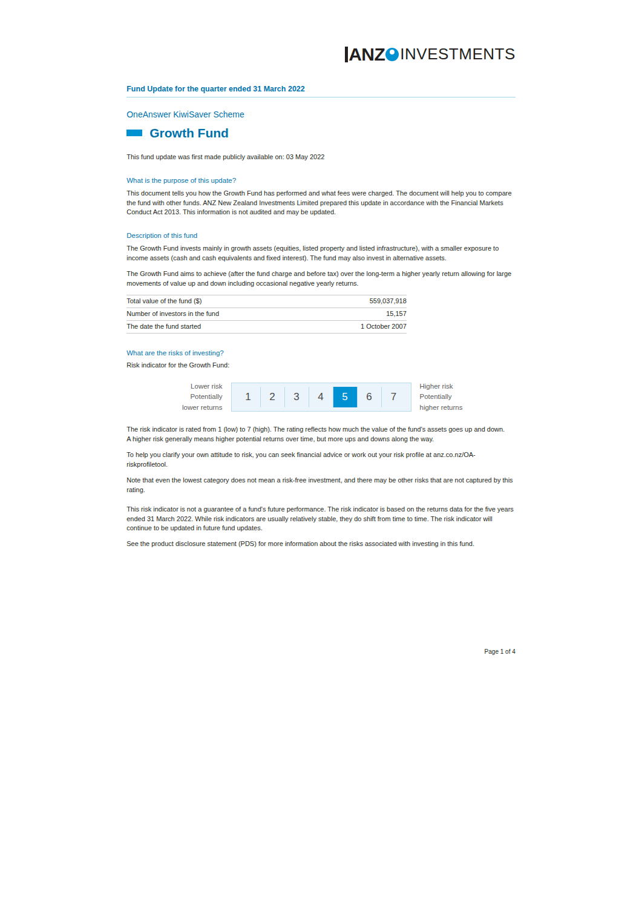ANZ INVESTMENTS
Fund Update for the quarter ended 31 March 2022
OneAnswer KiwiSaver Scheme
Growth Fund
This fund update was first made publicly available on: 03 May 2022
What is the purpose of this update?
This document tells you how the Growth Fund has performed and what fees were charged. The document will help you to compare the fund with other funds. ANZ New Zealand Investments Limited prepared this update in accordance with the Financial Markets Conduct Act 2013. This information is not audited and may be updated.
Description of this fund
The Growth Fund invests mainly in growth assets (equities, listed property and listed infrastructure), with a smaller exposure to income assets (cash and cash equivalents and fixed interest). The fund may also invest in alternative assets.
The Growth Fund aims to achieve (after the fund charge and before tax) over the long-term a higher yearly return allowing for large movements of value up and down including occasional negative yearly returns.
| Total value of the fund ($) | 559,037,918 |
| Number of investors in the fund | 15,157 |
| The date the fund started | 1 October 2007 |
What are the risks of investing?
Risk indicator for the Growth Fund:
Lower risk
Potentially
lower returns
1
2
3
4
5
6
7
Higher risk
Potentially
higher returns
The risk indicator is rated from 1 (low) to 7 (high). The rating reflects how much the value of the fund's assets goes up and down.
A higher risk generally means higher potential returns over time, but more ups and downs along the way.
To help you clarify your own attitude to risk, you can seek financial advice or work out your risk profile at anz.co.nz/OA-riskprofiletool.
Note that even the lowest category does not mean a risk-free investment, and there may be other risks that are not captured by this rating.
This risk indicator is not a guarantee of a fund's future performance. The risk indicator is based on the returns data for the five years ended 31 March 2022. While risk indicators are usually relatively stable, they do shift from time to time. The risk indicator will continue to be updated in future fund updates.
See the product disclosure statement (PDS) for more information about the risks associated with investing in this fund.
Page 1 of 4